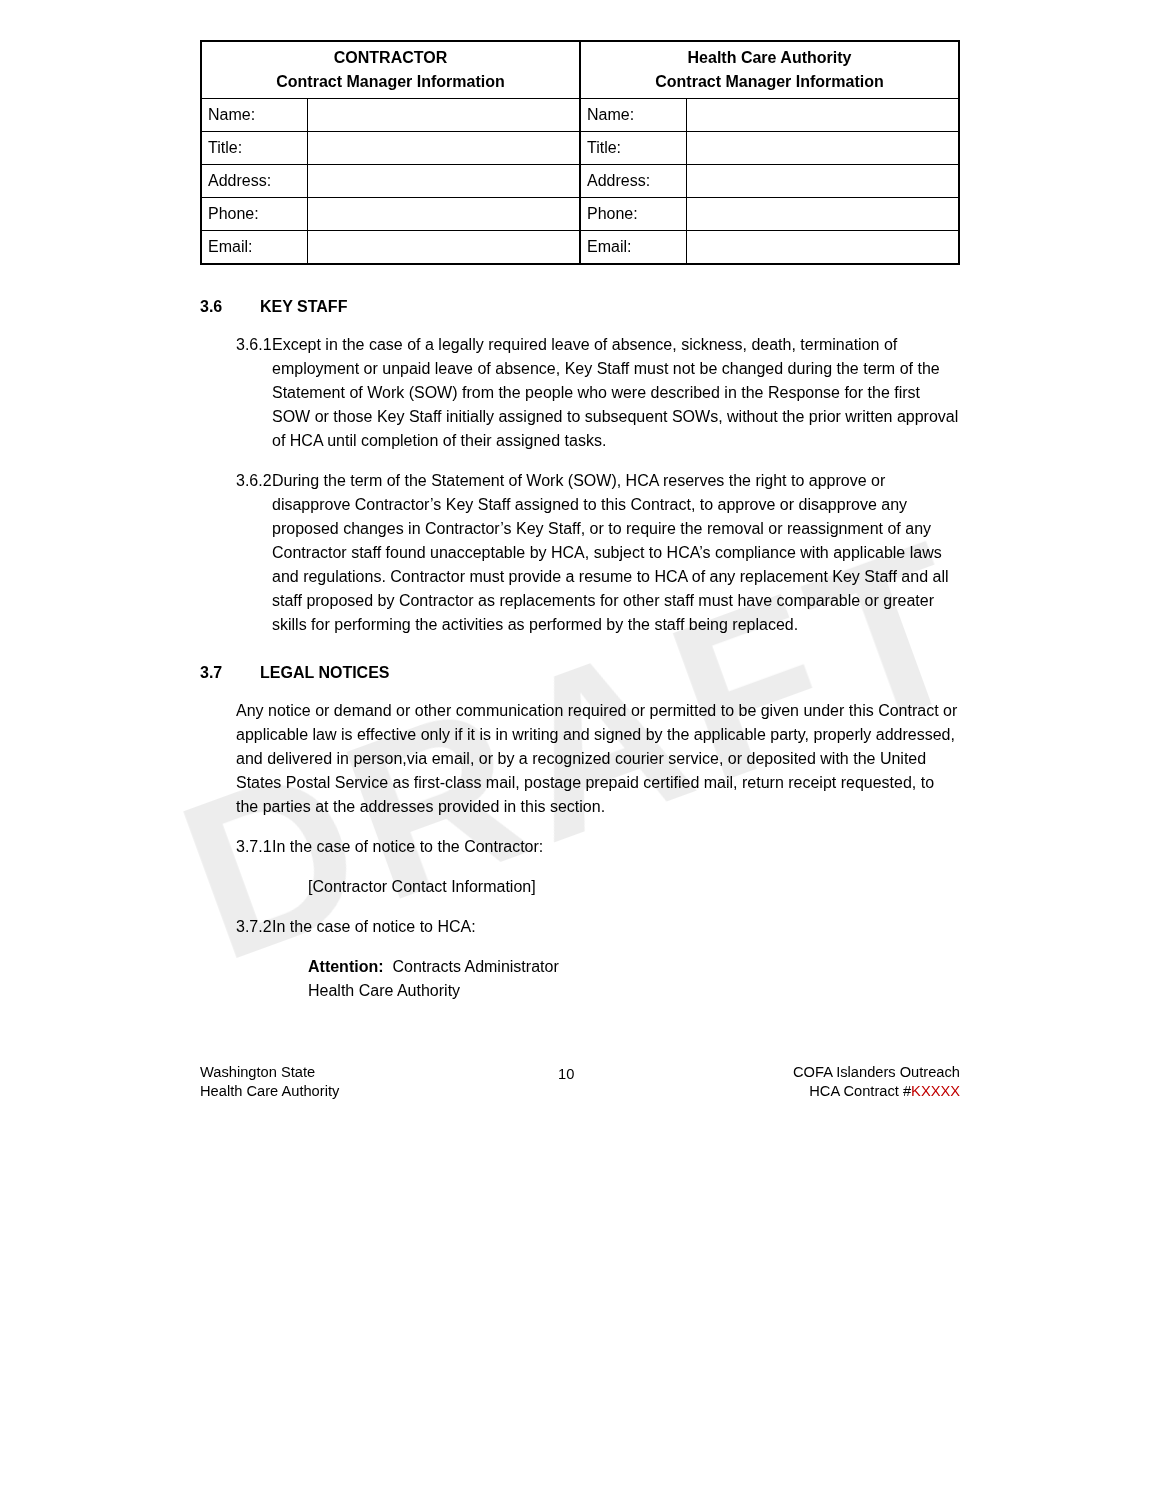DRAFT
| CONTRACTOR Contract Manager Information | Health Care Authority Contract Manager Information |
| --- | --- |
| Name: | | Name: | |
| Title: | | Title: | |
| Address: | | Address: | |
| Phone: | | Phone: | |
| Email: | | Email: | |
3.6 KEY STAFF
3.6.1
Except in the case of a legally required leave of absence, sickness, death, termination of employment or unpaid leave of absence, Key Staff must not be changed during the term of the Statement of Work (SOW) from the people who were described in the Response for the first SOW or those Key Staff initially assigned to subsequent SOWs, without the prior written approval of HCA until completion of their assigned tasks.
3.6.2
During the term of the Statement of Work (SOW), HCA reserves the right to approve or disapprove Contractor’s Key Staff assigned to this Contract, to approve or disapprove any proposed changes in Contractor’s Key Staff, or to require the removal or reassignment of any Contractor staff found unacceptable by HCA, subject to HCA’s compliance with applicable laws and regulations. Contractor must provide a resume to HCA of any replacement Key Staff and all staff proposed by Contractor as replacements for other staff must have comparable or greater skills for performing the activities as performed by the staff being replaced.
3.7 LEGAL NOTICES
Any notice or demand or other communication required or permitted to be given under this Contract or applicable law is effective only if it is in writing and signed by the applicable party, properly addressed, and delivered in person,via email, or by a recognized courier service, or deposited with the United States Postal Service as first-class mail, postage prepaid certified mail, return receipt requested, to the parties at the addresses provided in this section.
3.7.1
In the case of notice to the Contractor:
[Contractor Contact Information]
3.7.2
In the case of notice to HCA:
Attention: Contracts Administrator
Health Care Authority
Washington State
Health Care Authority
10
COFA Islanders Outreach
HCA Contract #KXXXX